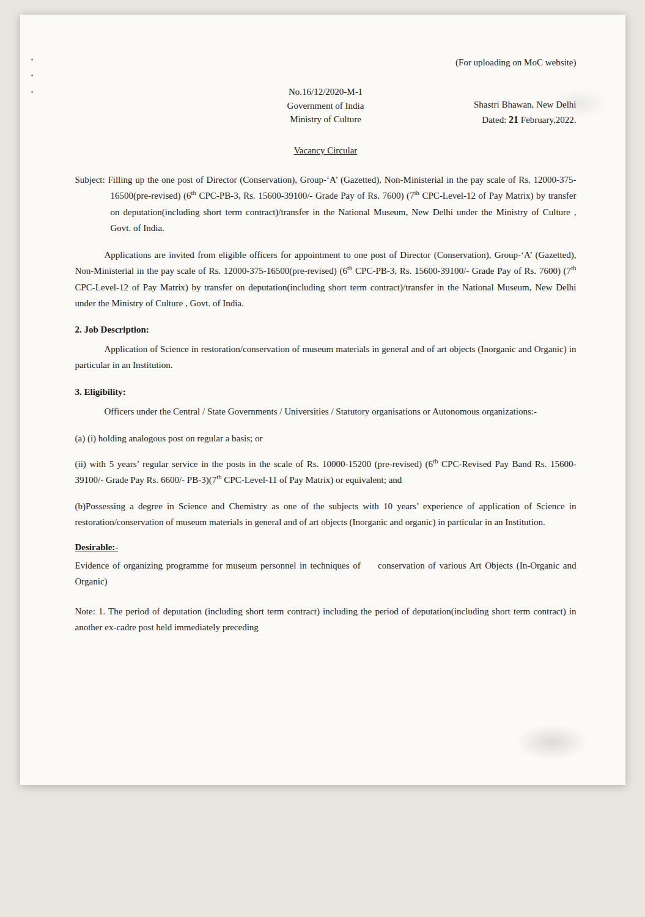•
•
•
(For uploading on MoC website)
No.16/12/2020-M-1 Government of India Ministry of Culture
Shastri Bhawan, New Delhi
Dated: 21 February,2022.
Vacancy Circular
Subject: Filling up the one post of Director (Conservation), Group-‘A’ (Gazetted), Non-Ministerial in the pay scale of Rs. 12000-375-16500(pre-revised) (6th CPC-PB-3, Rs. 15600-39100/- Grade Pay of Rs. 7600) (7th CPC-Level-12 of Pay Matrix) by transfer on deputation(including short term contract)/transfer in the National Museum, New Delhi under the Ministry of Culture , Govt. of India.
Applications are invited from eligible officers for appointment to one post of Director (Conservation), Group-‘A’ (Gazetted), Non-Ministerial in the pay scale of Rs. 12000-375-16500(pre-revised) (6th CPC-PB-3, Rs. 15600-39100/- Grade Pay of Rs. 7600) (7th CPC-Level-12 of Pay Matrix) by transfer on deputation(including short term contract)/transfer in the National Museum, New Delhi under the Ministry of Culture , Govt. of India.
2. Job Description:
Application of Science in restoration/conservation of museum materials in general and of art objects (Inorganic and Organic) in particular in an Institution.
3. Eligibility:
Officers under the Central / State Governments / Universities / Statutory organisations or Autonomous organizations:-
(a) (i) holding analogous post on regular a basis; or
(ii) with 5 years’ regular service in the posts in the scale of Rs. 10000-15200 (pre-revised) (6th CPC-Revised Pay Band Rs. 15600-39100/- Grade Pay Rs. 6600/- PB-3)(7th CPC-Level-11 of Pay Matrix) or equivalent; and
(b)Possessing a degree in Science and Chemistry as one of the subjects with 10 years’ experience of application of Science in restoration/conservation of museum materials in general and of art objects (Inorganic and organic) in particular in an Institution.
Desirable:-
Evidence of organizing programme for museum personnel in techniques of conservation of various Art Objects (In-Organic and Organic)
Note: 1. The period of deputation (including short term contract) including the period of deputation(including short term contract) in another ex-cadre post held immediately preceding